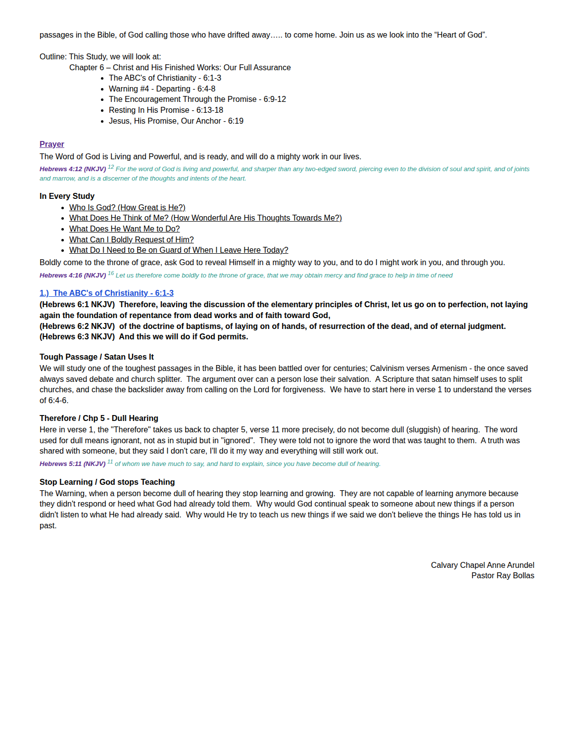passages in the Bible, of God calling those who have drifted away….. to come home. Join us as we look into the “Heart of God”.
Outline: This Study, we will look at:
Chapter 6 – Christ and His Finished Works: Our Full Assurance
The ABC's of Christianity - 6:1-3
Warning #4 - Departing - 6:4-8
The Encouragement Through the Promise - 6:9-12
Resting In His Promise - 6:13-18
Jesus, His Promise, Our Anchor - 6:19
Prayer
The Word of God is Living and Powerful, and is ready, and will do a mighty work in our lives.
Hebrews 4:12 (NKJV) 12 For the word of God is living and powerful, and sharper than any two-edged sword, piercing even to the division of soul and spirit, and of joints and marrow, and is a discerner of the thoughts and intents of the heart.
In Every Study
Who Is God? (How Great is He?)
What Does He Think of Me? (How Wonderful Are His Thoughts Towards Me?)
What Does He Want Me to Do?
What Can I Boldly Request of Him?
What Do I Need to Be on Guard of When I Leave Here Today?
Boldly come to the throne of grace, ask God to reveal Himself in a mighty way to you, and to do I might work in you, and through you.
Hebrews 4:16 (NKJV) 16 Let us therefore come boldly to the throne of grace, that we may obtain mercy and find grace to help in time of need
1.) The ABC's of Christianity - 6:1-3
(Hebrews 6:1 NKJV) Therefore, leaving the discussion of the elementary principles of Christ, let us go on to perfection, not laying again the foundation of repentance from dead works and of faith toward God,
(Hebrews 6:2 NKJV) of the doctrine of baptisms, of laying on of hands, of resurrection of the dead, and of eternal judgment.
(Hebrews 6:3 NKJV) And this we will do if God permits.
Tough Passage / Satan Uses It
We will study one of the toughest passages in the Bible, it has been battled over for centuries; Calvinism verses Armenism - the once saved always saved debate and church splitter. The argument over can a person lose their salvation. A Scripture that satan himself uses to split churches, and chase the backslider away from calling on the Lord for forgiveness. We have to start here in verse 1 to understand the verses of 6:4-6.
Therefore / Chp 5 - Dull Hearing
Here in verse 1, the "Therefore" takes us back to chapter 5, verse 11 more precisely, do not become dull (sluggish) of hearing. The word used for dull means ignorant, not as in stupid but in "ignored". They were told not to ignore the word that was taught to them. A truth was shared with someone, but they said I don't care, I'll do it my way and everything will still work out.
Hebrews 5:11 (NKJV) 11 of whom we have much to say, and hard to explain, since you have become dull of hearing.
Stop Learning / God stops Teaching
The Warning, when a person become dull of hearing they stop learning and growing. They are not capable of learning anymore because they didn't respond or heed what God had already told them. Why would God continual speak to someone about new things if a person didn't listen to what He had already said. Why would He try to teach us new things if we said we don't believe the things He has told us in past.
Calvary Chapel Anne Arundel
Pastor Ray Bollas